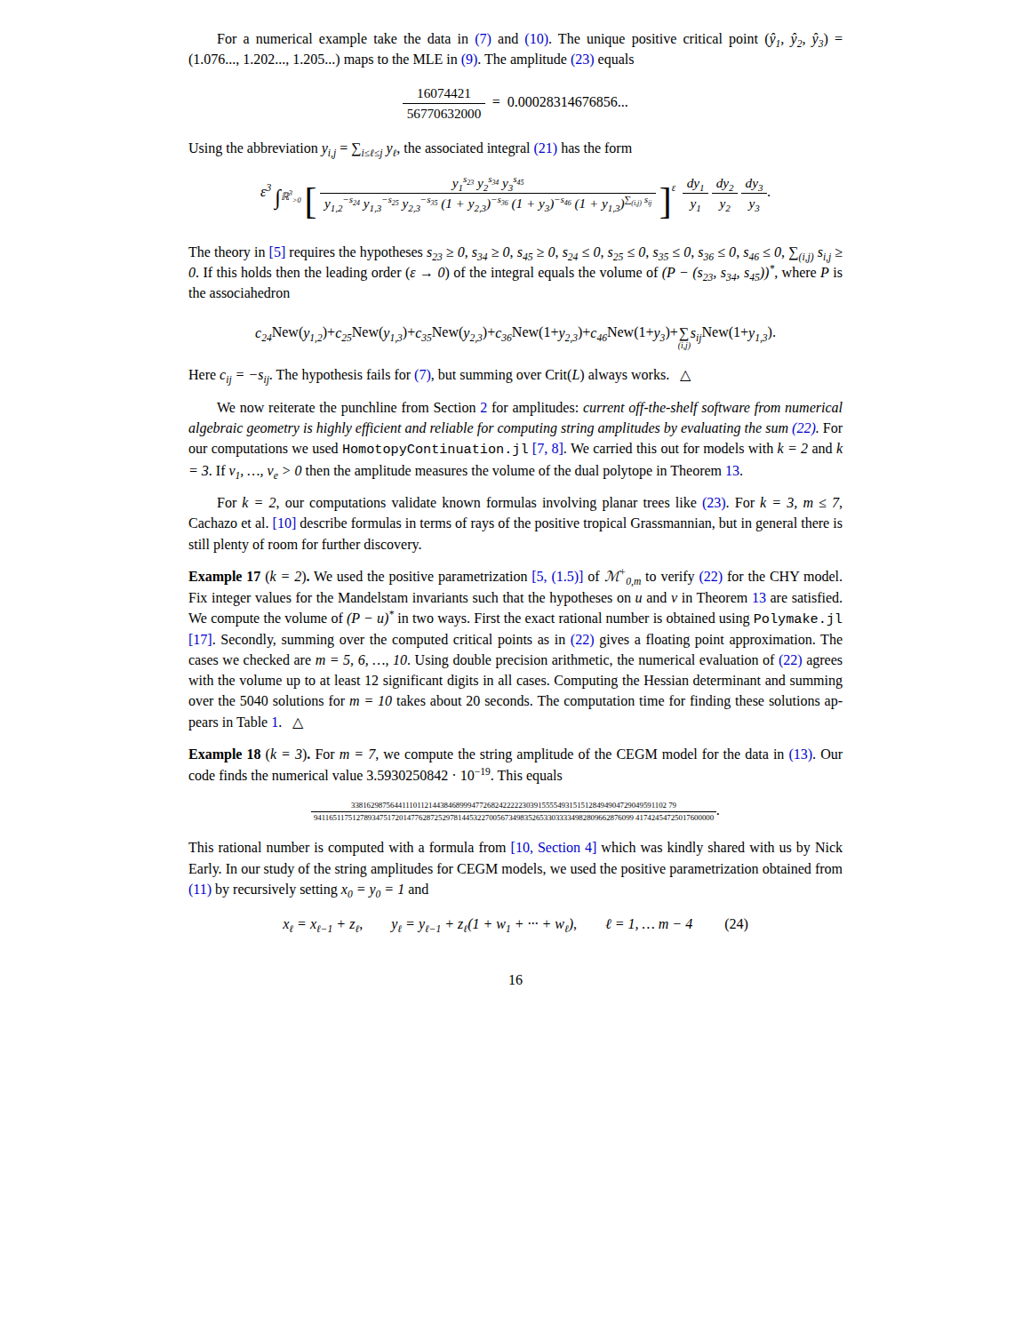For a numerical example take the data in (7) and (10). The unique positive critical point (ŷ1, ŷ2, ŷ3) = (1.076..., 1.202..., 1.205...) maps to the MLE in (9). The amplitude (23) equals
1607442156770632000 = 0.00028314676856...
Using the abbreviation yi,j = ∑i≤ℓ≤j yℓ, the associated integral (21) has the form
ε3 ∫ℝ3>0 [ y1s23 y2s34 y3s45 y1,2−s24 y1,3−s25 y2,3−s35 (1 + y2,3)−s36 (1 + y3)−s46 (1 + y1,3)∑(i,j) sij ]ε dy1 y1 dy2 y2 dy3 y3.
The theory in [5] requires the hypotheses s23 ≥ 0, s34 ≥ 0, s45 ≥ 0, s24 ≤ 0, s25 ≤ 0, s35 ≤ 0, s36 ≤ 0, s46 ≤ 0, ∑(i,j) si,j ≥ 0. If this holds then the leading order (ε → 0) of the integral equals the volume of (P − (s23, s34, s45))*, where P is the associahedron
c24 New(y1,2)+c25 New(y1,3)+c35 New(y2,3)+c36 New(1+y2,3)+c46 New(1+y3)+ ∑(i,j) sij New(1+y1,3).
Here cij = −sij. The hypothesis fails for (7), but summing over Crit(L) always works. △
We now reiterate the punchline from Section 2 for amplitudes: current off-the-shelf software from numerical algebraic geometry is highly efficient and reliable for computing string amplitudes by evaluating the sum (22). For our computations we used HomotopyContinuation.jl [7, 8]. We carried this out for models with k = 2 and k = 3. If v1, …, ve > 0 then the amplitude measures the volume of the dual polytope in Theorem 13.
For k = 2, our computations validate known formulas involving planar trees like (23). For k = 3, m ≤ 7, Cachazo et al. [10] describe formulas in terms of rays of the positive tropical Grassmannian, but in general there is still plenty of room for further discovery.
Example 17 (k = 2). We used the positive parametrization [5, (1.5)] of ℳ+0,m to verify (22) for the CHY model. Fix integer values for the Mandelstam invariants such that the hypotheses on u and v in Theorem 13 are satisfied. We compute the volume of (P − u)* in two ways. First the exact rational number is obtained using Polymake.jl [17]. Secondly, summing over the computed critical points as in (22) gives a floating point approximation. The cases we checked are m = 5, 6, …, 10. Using double precision arithmetic, the numerical evaluation of (22) agrees with the volume up to at least 12 significant digits in all cases. Computing the Hessian determinant and summing over the 5040 solutions for m = 10 takes about 20 seconds. The computation time for finding these solutions appears in Table 1. △
Example 18 (k = 3). For m = 7, we compute the string amplitude of the CEGM model for the data in (13). Our code finds the numerical value 3.5930250842 · 10−19. This equals
338162987564411101121443846899947726824222223039155554931515128494904729049591102 799411651175127893475172014776287252978144532270056734983526533033334982809662876099 41742454725017600000.
This rational number is computed with a formula from [10, Section 4] which was kindly shared with us by Nick Early. In our study of the string amplitudes for CEGM models, we used the positive parametrization obtained from (11) by recursively setting x0 = y0 = 1 and
xℓ = xℓ−1 + zℓ, yℓ = yℓ−1 + zℓ(1 + w1 + ··· + wℓ), ℓ = 1, … m − 4 (24)
16